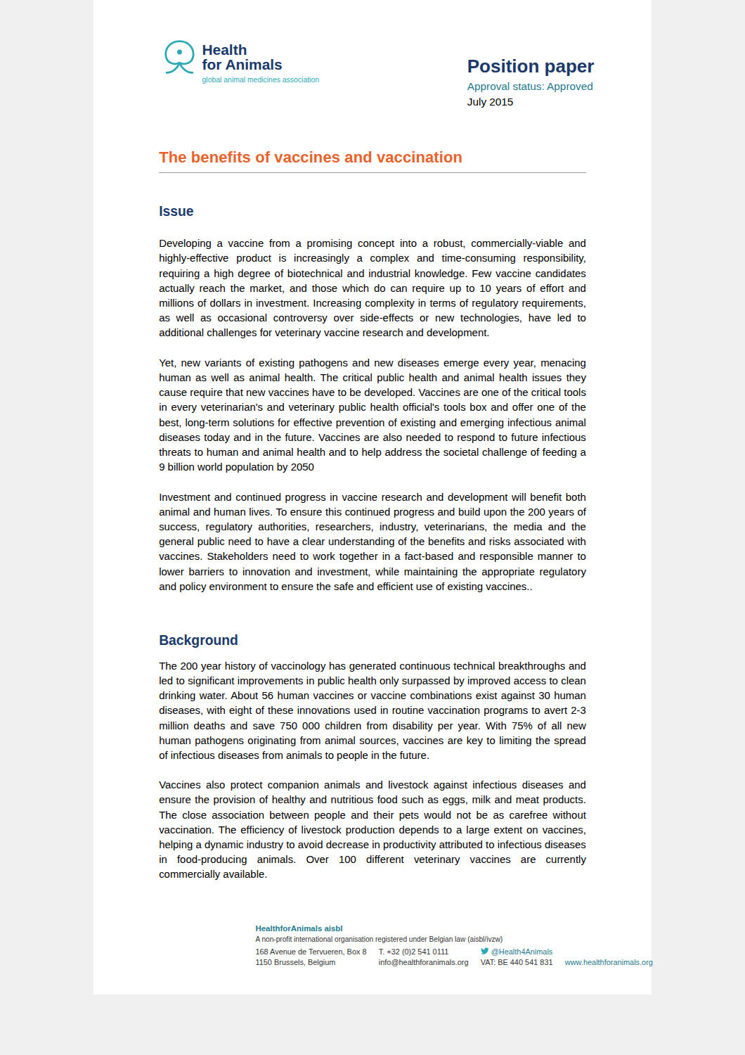Health for Animals global animal medicines association
Position paper
Approval status: Approved
July 2015
The benefits of vaccines and vaccination
Issue
Developing a vaccine from a promising concept into a robust, commercially-viable and highly-effective product is increasingly a complex and time-consuming responsibility, requiring a high degree of biotechnical and industrial knowledge. Few vaccine candidates actually reach the market, and those which do can require up to 10 years of effort and millions of dollars in investment. Increasing complexity in terms of regulatory requirements, as well as occasional controversy over side-effects or new technologies, have led to additional challenges for veterinary vaccine research and development.
Yet, new variants of existing pathogens and new diseases emerge every year, menacing human as well as animal health. The critical public health and animal health issues they cause require that new vaccines have to be developed. Vaccines are one of the critical tools in every veterinarian's and veterinary public health official's tools box and offer one of the best, long-term solutions for effective prevention of existing and emerging infectious animal diseases today and in the future. Vaccines are also needed to respond to future infectious threats to human and animal health and to help address the societal challenge of feeding a 9 billion world population by 2050
Investment and continued progress in vaccine research and development will benefit both animal and human lives. To ensure this continued progress and build upon the 200 years of success, regulatory authorities, researchers, industry, veterinarians, the media and the general public need to have a clear understanding of the benefits and risks associated with vaccines. Stakeholders need to work together in a fact-based and responsible manner to lower barriers to innovation and investment, while maintaining the appropriate regulatory and policy environment to ensure the safe and efficient use of existing vaccines..
Background
The 200 year history of vaccinology has generated continuous technical breakthroughs and led to significant improvements in public health only surpassed by improved access to clean drinking water. About 56 human vaccines or vaccine combinations exist against 30 human diseases, with eight of these innovations used in routine vaccination programs to avert 2-3 million deaths and save 750 000 children from disability per year. With 75% of all new human pathogens originating from animal sources, vaccines are key to limiting the spread of infectious diseases from animals to people in the future.
Vaccines also protect companion animals and livestock against infectious diseases and ensure the provision of healthy and nutritious food such as eggs, milk and meat products. The close association between people and their pets would not be as carefree without vaccination. The efficiency of livestock production depends to a large extent on vaccines, helping a dynamic industry to avoid decrease in productivity attributed to infectious diseases in food-producing animals. Over 100 different veterinary vaccines are currently commercially available.
HealthforAnimals aisbl
A non-profit international organisation registered under Belgian law (aisbl/ivzw)
| 168 Avenue de Tervueren, Box 8 | T. +32 (0)2 541 0111 | @Health4Animals | |
| 1150 Brussels, Belgium | info@healthforanimals.org | VAT: BE 440 541 831 | www.healthforanimals.org |